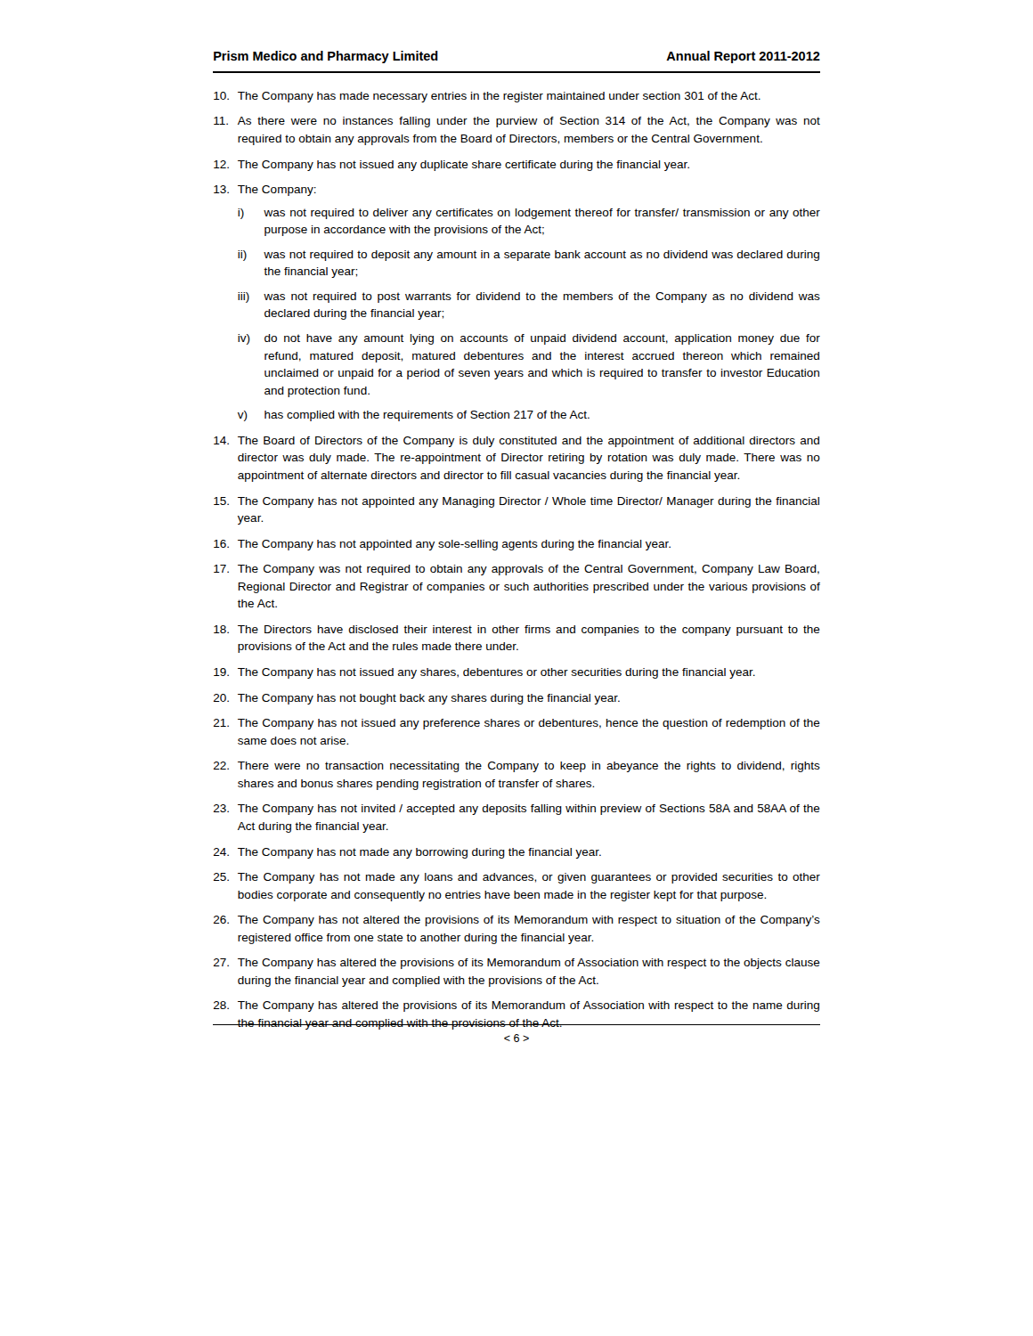Prism Medico and Pharmacy Limited
Annual Report 2011-2012
The Company has made necessary entries in the register maintained under section 301 of the Act.
As there were no instances falling under the purview of Section 314 of the Act, the Company was not required to obtain any approvals from the Board of Directors, members or the Central Government.
The Company has not issued any duplicate share certificate during the financial year.
The Company:
was not required to deliver any certificates on lodgement thereof for transfer/ transmission or any other purpose in accordance with the provisions of the Act;
was not required to deposit any amount in a separate bank account as no dividend was declared during the financial year;
was not required to post warrants for dividend to the members of the Company as no dividend was declared during the financial year;
do not have any amount lying on accounts of unpaid dividend account, application money due for refund, matured deposit, matured debentures and the interest accrued thereon which remained unclaimed or unpaid for a period of seven years and which is required to transfer to investor Education and protection fund.
has complied with the requirements of Section 217 of the Act.
The Board of Directors of the Company is duly constituted and the appointment of additional directors and director was duly made. The re-appointment of Director retiring by rotation was duly made. There was no appointment of alternate directors and director to fill casual vacancies during the financial year.
The Company has not appointed any Managing Director / Whole time Director/ Manager during the financial year.
The Company has not appointed any sole-selling agents during the financial year.
The Company was not required to obtain any approvals of the Central Government, Company Law Board, Regional Director and Registrar of companies or such authorities prescribed under the various provisions of the Act.
The Directors have disclosed their interest in other firms and companies to the company pursuant to the provisions of the Act and the rules made there under.
The Company has not issued any shares, debentures or other securities during the financial year.
The Company has not bought back any shares during the financial year.
The Company has not issued any preference shares or debentures, hence the question of redemption of the same does not arise.
There were no transaction necessitating the Company to keep in abeyance the rights to dividend, rights shares and bonus shares pending registration of transfer of shares.
The Company has not invited / accepted any deposits falling within preview of Sections 58A and 58AA of the Act during the financial year.
The Company has not made any borrowing during the financial year.
The Company has not made any loans and advances, or given guarantees or provided securities to other bodies corporate and consequently no entries have been made in the register kept for that purpose.
The Company has not altered the provisions of its Memorandum with respect to situation of the Company’s registered office from one state to another during the financial year.
The Company has altered the provisions of its Memorandum of Association with respect to the objects clause during the financial year and complied with the provisions of the Act.
The Company has altered the provisions of its Memorandum of Association with respect to the name during the financial year and complied with the provisions of the Act.
< 6 >